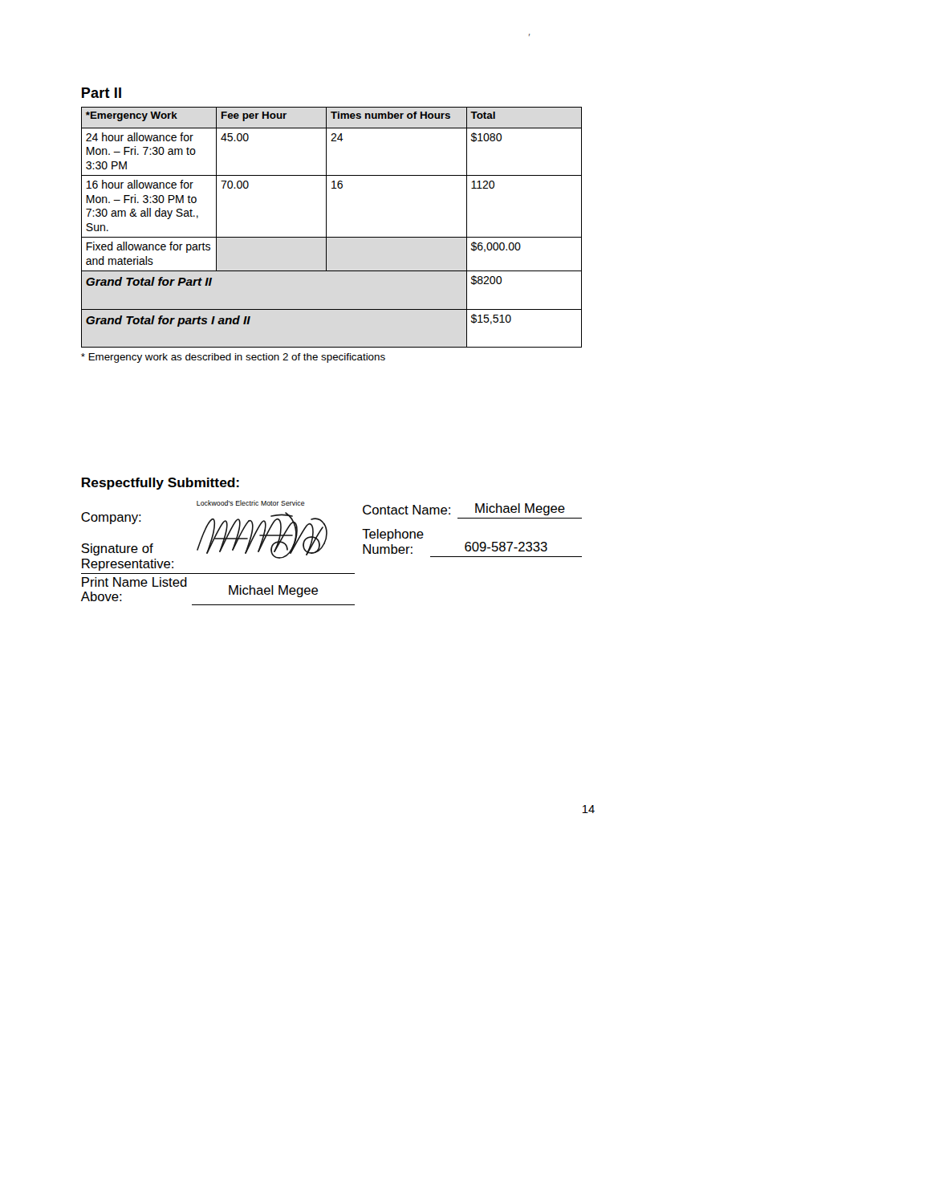′
Part II
| *Emergency Work | Fee per Hour | Times number of Hours | Total |
| --- | --- | --- | --- |
| 24 hour allowance for Mon. – Fri. 7:30 am to 3:30 PM | 45.00 | 24 | $1080 |
| 16 hour allowance for Mon. – Fri. 3:30 PM to 7:30 am & all day Sat., Sun. | 70.00 | 16 | 1120 |
| Fixed allowance for parts and materials | | | $6,000.00 |
| Grand Total for Part II | $8200 |
| Grand Total for parts I and II | $15,510 |
* Emergency work as described in section 2 of the specifications
Respectfully Submitted:
Company:
Lockwood's Electric Motor Service
Signature of
Representative:
Print Name Listed
Above:
Michael Megee
Contact Name:
Michael Megee
Telephone
Number:
609-587-2333
14